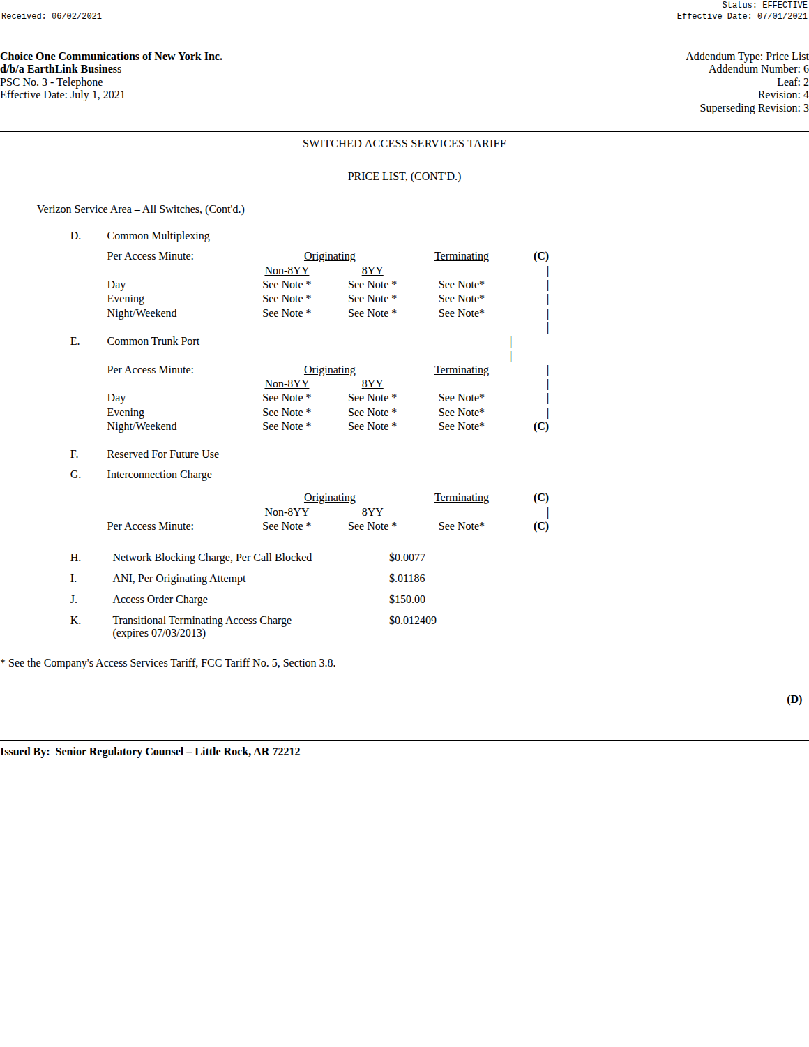| | Status: EFFECTIVE |
| Received: 06/02/2021 | Effective Date: 07/01/2021 |
| Choice One Communications of New York Inc. d/b/a EarthLink Busines s PSC No. 3 - Telephone Effective Date: July 1, 2021 | Addendum Type: Price List Addendum Number: 6 Leaf: 2 Revision: 4 Superseding Revision: 3 |
SWITCHED ACCESS SERVICES TARIFF
PRICE LIST, (CONT'D.)
Verizon Service Area – All Switches, (Cont'd.)
D.
Common Multiplexing
| Per Access Minute: | Originating | Terminating | (C) |
| | Non-8YY | 8YY | | / |
| Day | See Note * | See Note * | See Note* | / |
| Evening | See Note * | See Note * | See Note* | / |
| Night/Weekend | See Note * | See Note * | See Note* | / |
| | / |
| E. | Common Trunk Port | / |
| | | / |
| Per Access Minute: | Originating | Terminating | / |
| | Non-8YY | 8YY | | / |
| Day | See Note * | See Note * | See Note* | / |
| Evening | See Note * | See Note * | See Note* | / |
| Night/Weekend | See Note * | See Note * | See Note* | (C) |
F.
Reserved For Future Use
G.
Interconnection Charge
| | Originating | Terminating | (C) |
| | Non-8YY | 8YY | | / |
| Per Access Minute: | See Note * | See Note * | See Note* | (C) |
| H. | Network Blocking Charge, Per Call Blocked | $0.0077 |
| I. | ANI, Per Originating Attempt | $.01186 |
| J. | Access Order Charge | $150.00 |
| K. | Transitional Terminating Access Charge (expires 07/03/2013) | $0.012409 |
* See the Company's Access Services Tariff, FCC Tariff No. 5, Section 3.8.
(D)
Issued By: Senior Regulatory Counsel – Little Rock, AR 72212